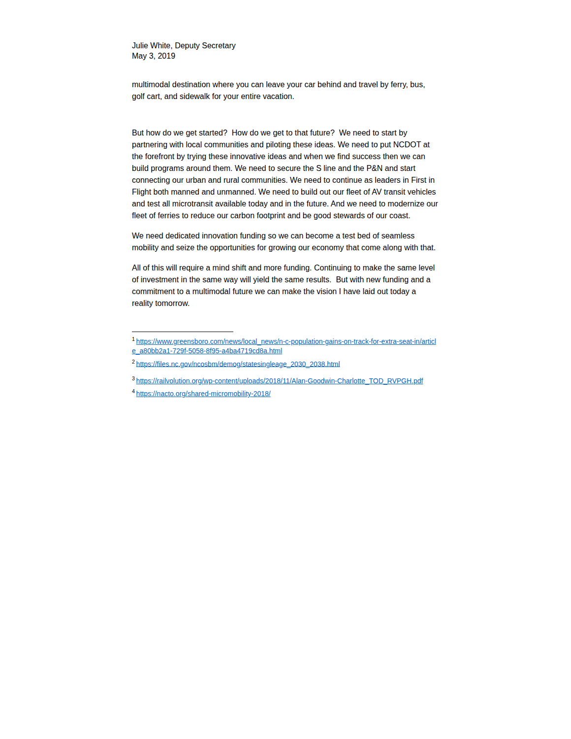Julie White, Deputy Secretary
May 3, 2019
multimodal destination where you can leave your car behind and travel by ferry, bus, golf cart, and sidewalk for your entire vacation.
But how do we get started? How do we get to that future? We need to start by partnering with local communities and piloting these ideas. We need to put NCDOT at the forefront by trying these innovative ideas and when we find success then we can build programs around them. We need to secure the S line and the P&N and start connecting our urban and rural communities. We need to continue as leaders in First in Flight both manned and unmanned. We need to build out our fleet of AV transit vehicles and test all microtransit available today and in the future. And we need to modernize our fleet of ferries to reduce our carbon footprint and be good stewards of our coast.
We need dedicated innovation funding so we can become a test bed of seamless mobility and seize the opportunities for growing our economy that come along with that.
All of this will require a mind shift and more funding. Continuing to make the same level of investment in the same way will yield the same results. But with new funding and a commitment to a multimodal future we can make the vision I have laid out today a reality tomorrow.
1 https://www.greensboro.com/news/local_news/n-c-population-gains-on-track-for-extra-seat-in/article_a80bb2a1-729f-5058-8f95-a4ba4719cd8a.html
2 https://files.nc.gov/ncosbm/demog/statesingleage_2030_2038.html
3 https://railvolution.org/wp-content/uploads/2018/11/Alan-Goodwin-Charlotte_TOD_RVPGH.pdf
4 https://nacto.org/shared-micromobility-2018/